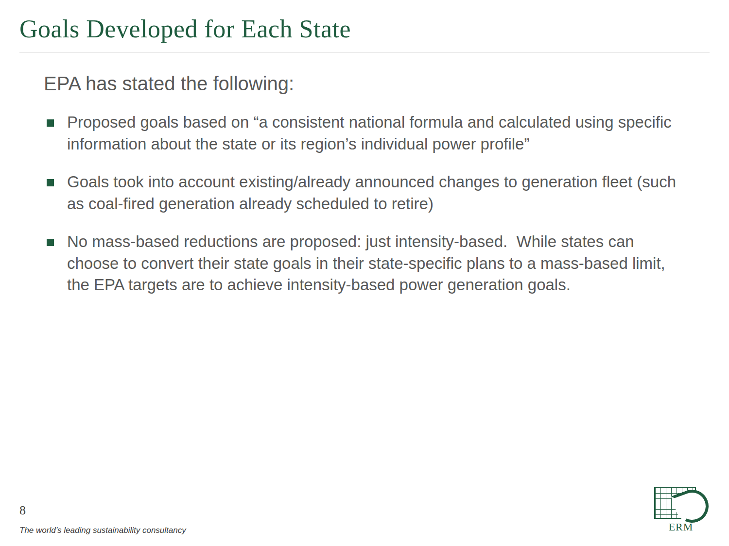Goals Developed for Each State
EPA has stated the following:
Proposed goals based on “a consistent national formula and calculated using specific information about the state or its region’s individual power profile”
Goals took into account existing/already announced changes to generation fleet (such as coal-fired generation already scheduled to retire)
No mass-based reductions are proposed: just intensity-based. While states can choose to convert their state goals in their state-specific plans to a mass-based limit, the EPA targets are to achieve intensity-based power generation goals.
8
The world’s leading sustainability consultancy
ERM